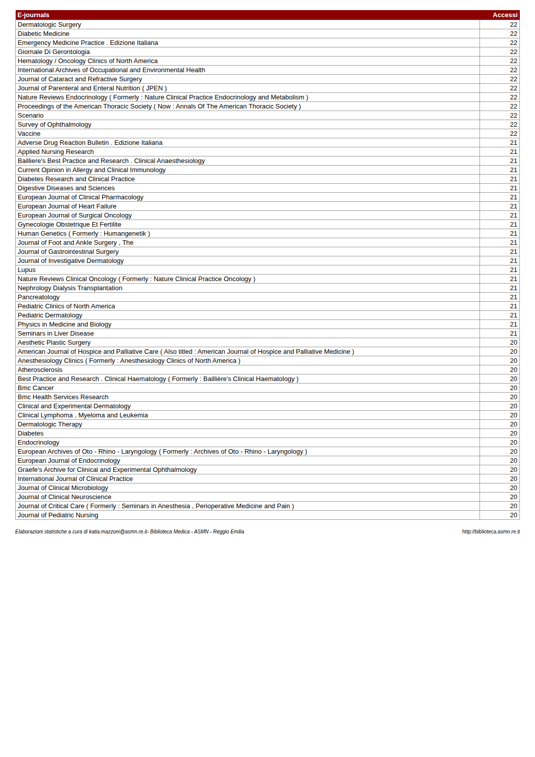| E-journals | Accessi |
| --- | --- |
| Dermatologic Surgery | 22 |
| Diabetic Medicine | 22 |
| Emergency Medicine Practice . Edizione Italiana | 22 |
| Giornale Di Gerontologia | 22 |
| Hematology / Oncology Clinics of North America | 22 |
| International Archives of Occupational and Environmental Health | 22 |
| Journal of Cataract and Refractive Surgery | 22 |
| Journal of Parenteral and Enteral Nutrition ( JPEN ) | 22 |
| Nature Reviews Endocrinology ( Formerly : Nature Clinical Practice Endocrinology and Metabolism ) | 22 |
| Proceedings of the American Thoracic Society ( Now : Annals Of The American Thoracic Society ) | 22 |
| Scenario | 22 |
| Survey of Ophthalmology | 22 |
| Vaccine | 22 |
| Adverse Drug Reaction Bulletin . Edizione Italiana | 21 |
| Applied Nursing Research | 21 |
| Bailliere's Best Practice and Research . Clinical Anaesthesiology | 21 |
| Current Opinion in Allergy and Clinical Immunology | 21 |
| Diabetes Research and Clinical Practice | 21 |
| Digestive Diseases and Sciences | 21 |
| European Journal of Clinical Pharmacology | 21 |
| European Journal of Heart Failure | 21 |
| European Journal of Surgical Oncology | 21 |
| Gynecologie Obstetrique Et Fertilite | 21 |
| Human Genetics ( Formerly : Humangenetik ) | 21 |
| Journal of Foot and Ankle Surgery , The | 21 |
| Journal of Gastrointestinal Surgery | 21 |
| Journal of Investigative Dermatology | 21 |
| Lupus | 21 |
| Nature Reviews Clinical Oncology ( Formerly : Nature Clinical Practice Oncology ) | 21 |
| Nephrology Dialysis Transplantation | 21 |
| Pancreatology | 21 |
| Pediatric Clinics of North America | 21 |
| Pediatric Dermatology | 21 |
| Physics in Medicine and Biology | 21 |
| Seminars in Liver Disease | 21 |
| Aesthetic Plastic Surgery | 20 |
| American Journal of Hospice and Palliative Care ( Also titled : American Journal of Hospice and Palliative Medicine ) | 20 |
| Anesthesiology Clinics ( Formerly : Anesthesiology Clinics of North America ) | 20 |
| Atherosclerosis | 20 |
| Best Practice and Research . Clinical Haematology ( Formerly : Baillière's Clinical Haematology ) | 20 |
| Bmc Cancer | 20 |
| Bmc Health Services Research | 20 |
| Clinical and Experimental Dermatology | 20 |
| Clinical Lymphoma , Myeloma and Leukemia | 20 |
| Dermatologic Therapy | 20 |
| Diabetes | 20 |
| Endocrinology | 20 |
| European Archives of Oto - Rhino - Laryngology ( Formerly : Archives of Oto - Rhino - Laryngology ) | 20 |
| European Journal of Endocrinology | 20 |
| Graefe's Archive for Clinical and Experimental Ophthalmology | 20 |
| International Journal of Clinical Practice | 20 |
| Journal of Clinical Microbiology | 20 |
| Journal of Clinical Neuroscience | 20 |
| Journal of Critical Care ( Formerly : Seminars in Anesthesia , Perioperative Medicine and Pain ) | 20 |
| Journal of Pediatric Nursing | 20 |
Elaborazioni statistiche a cura di katia.mazzoni@asmn.re.it- Biblioteca Medica - ASMN - Reggio Emilia
http://biblioteca.asmn.re.it